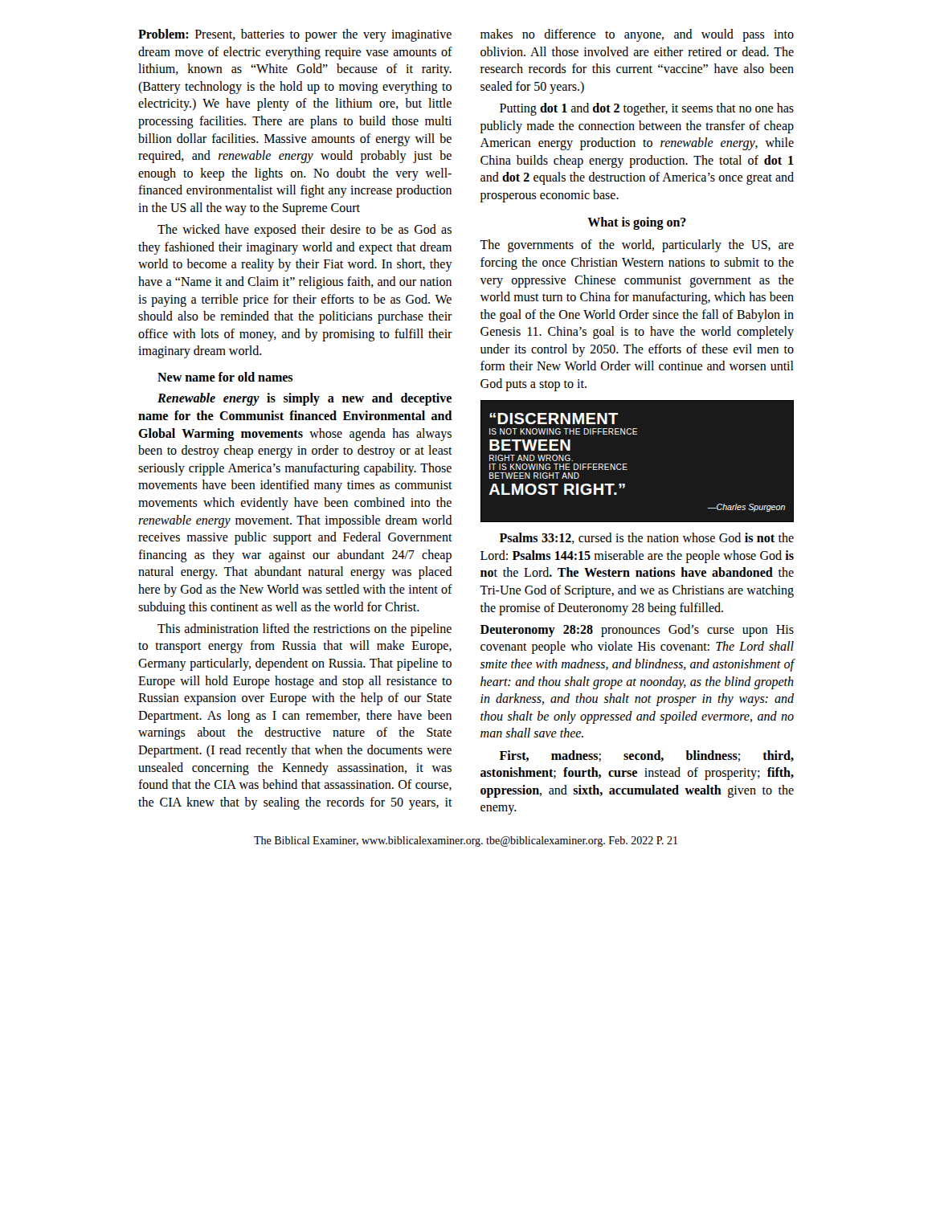Problem: Present, batteries to power the very imaginative dream move of electric everything require vase amounts of lithium, known as “White Gold” because of it rarity. (Battery technology is the hold up to moving everything to electricity.) We have plenty of the lithium ore, but little processing facilities. There are plans to build those multi billion dollar facilities. Massive amounts of energy will be required, and renewable energy would probably just be enough to keep the lights on. No doubt the very well-financed environmentalist will fight any increase production in the US all the way to the Supreme Court
The wicked have exposed their desire to be as God as they fashioned their imaginary world and expect that dream world to become a reality by their Fiat word. In short, they have a “Name it and Claim it” religious faith, and our nation is paying a terrible price for their efforts to be as God. We should also be reminded that the politicians purchase their office with lots of money, and by promising to fulfill their imaginary dream world.
New name for old names
Renewable energy is simply a new and deceptive name for the Communist financed Environmental and Global Warming movements whose agenda has always been to destroy cheap energy in order to destroy or at least seriously cripple America’s manufacturing capability. Those movements have been identified many times as communist movements which evidently have been combined into the renewable energy movement. That impossible dream world receives massive public support and Federal Government financing as they war against our abundant 24/7 cheap natural energy. That abundant natural energy was placed here by God as the New World was settled with the intent of subduing this continent as well as the world for Christ.
This administration lifted the restrictions on the pipeline to transport energy from Russia that will make Europe, Germany particularly, dependent on Russia. That pipeline to Europe will hold Europe hostage and stop all resistance to Russian expansion over Europe with the help of our State Department. As long as I can remember, there have been warnings about the destructive nature of the State Department. (I read recently that when the documents were unsealed concerning the Kennedy assassination, it was found that the CIA was behind that assassination. Of course, the CIA knew that by sealing the records for 50 years, it makes no difference to anyone, and would pass into oblivion. All those involved are either retired or dead. The research records for this current “vaccine” have also been sealed for 50 years.)
Putting dot 1 and dot 2 together, it seems that no one has publicly made the connection between the transfer of cheap American energy production to renewable energy, while China builds cheap energy production. The total of dot 1 and dot 2 equals the destruction of America’s once great and prosperous economic base.
What is going on?
The governments of the world, particularly the US, are forcing the once Christian Western nations to submit to the very oppressive Chinese communist government as the world must turn to China for manufacturing, which has been the goal of the One World Order since the fall of Babylon in Genesis 11. China’s goal is to have the world completely under its control by 2050. The efforts of these evil men to form their New World Order will continue and worsen until God puts a stop to it.
“DISCERNMENT IS NOT KNOWING THE DIFFERENCE BETWEEN RIGHT AND WRONG. IT IS KNOWING THE DIFFERENCE BETWEEN RIGHT AND ALMOST RIGHT.” —Charles Spurgeon
Psalms 33:12, cursed is the nation whose God is not the Lord: Psalms 144:15 miserable are the people whose God is not the Lord. The Western nations have abandoned the Tri-Une God of Scripture, and we as Christians are watching the promise of Deuteronomy 28 being fulfilled.
Deuteronomy 28:28 pronounces God’s curse upon His covenant people who violate His covenant: The Lord shall smite thee with madness, and blindness, and astonishment of heart: and thou shalt grope at noonday, as the blind gropeth in darkness, and thou shalt not prosper in thy ways: and thou shalt be only oppressed and spoiled evermore, and no man shall save thee.
First, madness; second, blindness; third, astonishment; fourth, curse instead of prosperity; fifth, oppression, and sixth, accumulated wealth given to the enemy.
The Biblical Examiner, www.biblicalexaminer.org. tbe@biblicalexaminer.org. Feb. 2022 P. 21